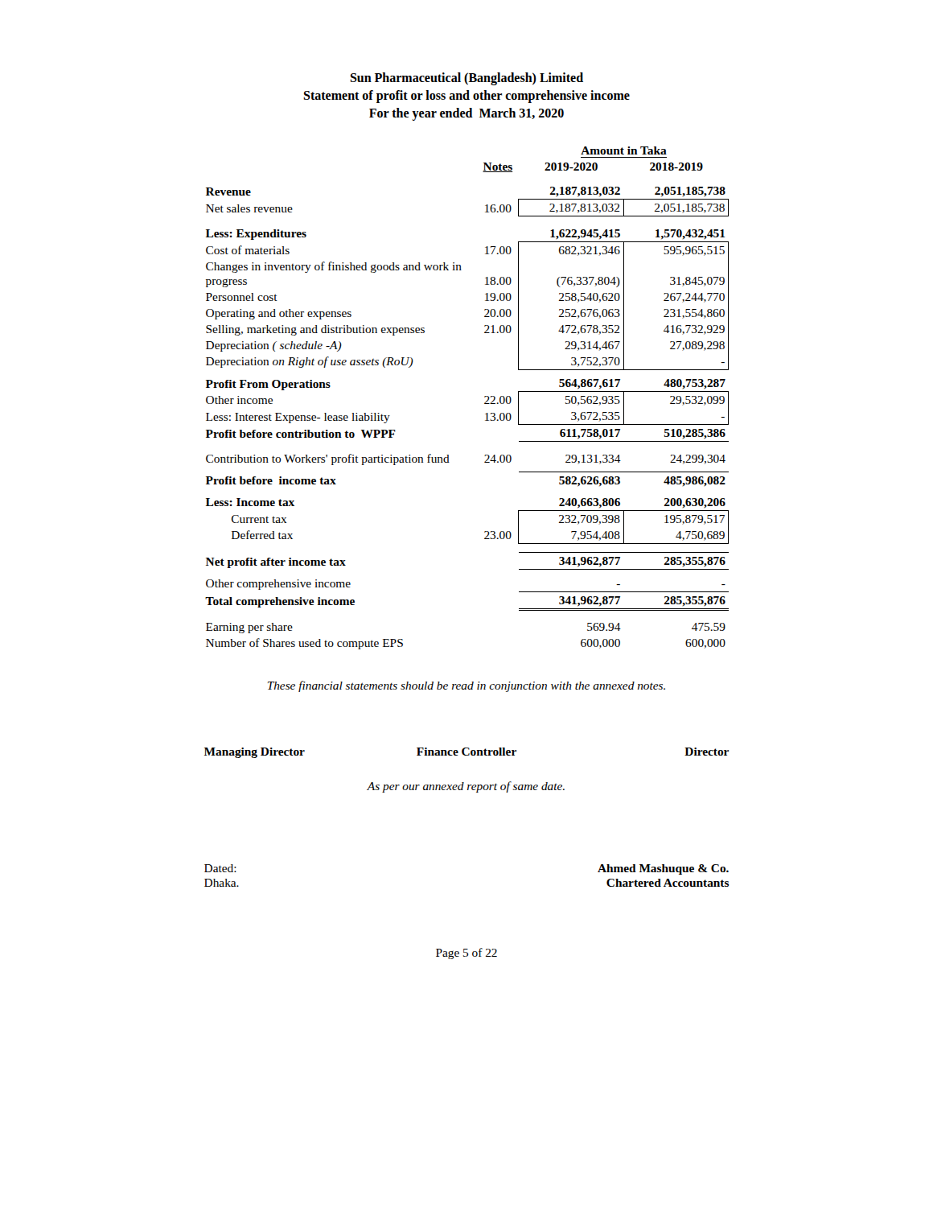Sun Pharmaceutical (Bangladesh) Limited
Statement of profit or loss and other comprehensive income
For the year ended March 31, 2020
| | | Amount in Taka |
| | Notes | 2019-2020 | 2018-2019 |
| Revenue | | 2,187,813,032 | 2,051,185,738 |
| Net sales revenue | 16.00 | 2,187,813,032 | 2,051,185,738 |
| Less: Expenditures | | 1,622,945,415 | 1,570,432,451 |
| Cost of materials | 17.00 | 682,321,346 | 595,965,515 |
| Changes in inventory of finished goods and work in progress | 18.00 | (76,337,804) | 31,845,079 |
| Personnel cost | 19.00 | 258,540,620 | 267,244,770 |
| Operating and other expenses | 20.00 | 252,676,063 | 231,554,860 |
| Selling, marketing and distribution expenses | 21.00 | 472,678,352 | 416,732,929 |
| Depreciation ( schedule -A) | | 29,314,467 | 27,089,298 |
| Depreciation on Right of use assets (RoU) | | 3,752,370 | - |
| Profit From Operations | | 564,867,617 | 480,753,287 |
| Other income | 22.00 | 50,562,935 | 29,532,099 |
| Less: Interest Expense- lease liability | 13.00 | 3,672,535 | - |
| Profit before contribution to WPPF | | 611,758,017 | 510,285,386 |
| Contribution to Workers' profit participation fund | 24.00 | 29,131,334 | 24,299,304 |
| Profit before income tax | | 582,626,683 | 485,986,082 |
| Less: Income tax | | 240,663,806 | 200,630,206 |
| Current tax | | 232,709,398 | 195,879,517 |
| Deferred tax | 23.00 | 7,954,408 | 4,750,689 |
| Net profit after income tax | | 341,962,877 | 285,355,876 |
| Other comprehensive income | | - | - |
| Total comprehensive income | | 341,962,877 | 285,355,876 |
| Earning per share | | 569.94 | 475.59 |
| Number of Shares used to compute EPS | | 600,000 | 600,000 |
These financial statements should be read in conjunction with the annexed notes.
Managing Director
Finance Controller
Director
As per our annexed report of same date.
Dated:
Dhaka.
Ahmed Mashuque & Co.
Chartered Accountants
Page 5 of 22